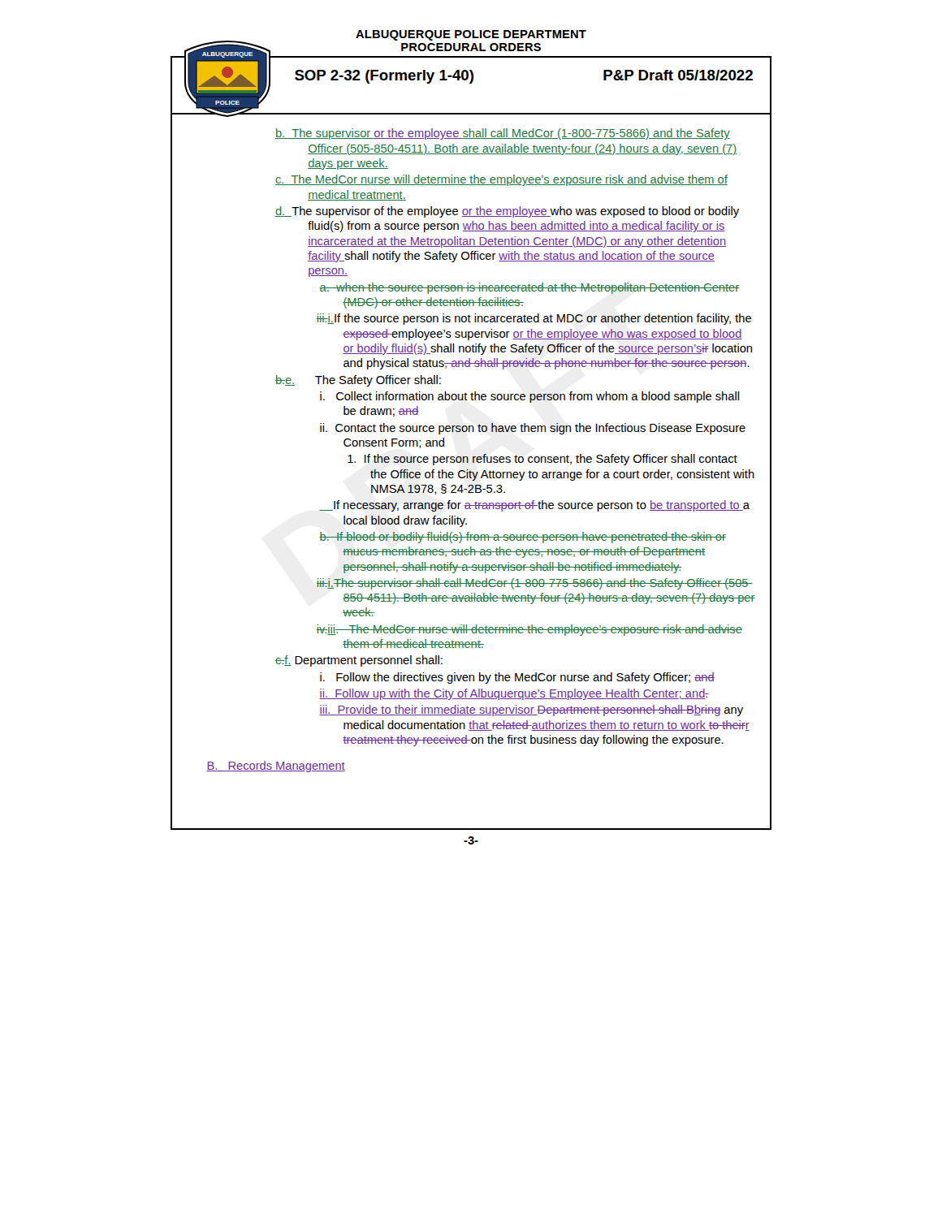ALBUQUERQUE POLICE DEPARTMENT
PROCEDURAL ORDERS
ALBUQUERQUE POLICE
SOP 2-32 (Formerly 1-40) P&P Draft 05/18/2022
DRAFT
b. The supervisor or the employee shall call MedCor (1-800-775-5866) and the Safety Officer (505-850-4511). Both are available twenty-four (24) hours a day, seven (7) days per week.
c. The MedCor nurse will determine the employee’s exposure risk and advise them of medical treatment.
d. The supervisor of the employee or the employee who was exposed to blood or bodily fluid(s) from a source person who has been admitted into a medical facility or is incarcerated at the Metropolitan Detention Center (MDC) or any other detention facility shall notify the Safety Officer with the status and location of the source person.
a. when the source person is incarcerated at the Metropolitan Detention Center (MDC) or other detention facilities.
iii. i. If the source person is not incarcerated at MDC or another detention facility, the exposed employee’s supervisor or the employee who was exposed to blood or bodily fluid(s) shall notify the Safety Officer of the source person’s ir location and physical status, and shall provide a phone number for the source person.
b. e. The Safety Officer shall:
i. Collect information about the source person from whom a blood sample shall be drawn; and
ii. Contact the source person to have them sign the Infectious Disease Exposure Consent Form; and
1. If the source person refuses to consent, the Safety Officer shall contact the Office of the City Attorney to arrange for a court order, consistent with NMSA 1978, § 24-2B-5.3.
If necessary, arrange for a transport of the source person to be transported to a local blood draw facility.
b. If blood or bodily fluid(s) from a source person have penetrated the skin or mucus membranes, such as the eyes, nose, or mouth of Department personnel, shall notify a supervisor shall be notified immediately.
iii. i. The supervisor shall call MedCor (1-800-775-5866) and the Safety Officer (505-850-4511). Both are available twenty-four (24) hours a day, seven (7) days per week.
iv. iii. The MedCor nurse will determine the employee’s exposure risk and advise them of medical treatment.
c. f. Department personnel shall:
i. Follow the directives given by the MedCor nurse and Safety Officer; and
ii. Follow up with the City of Albuquerque’s Employee Health Center; and.
iii. Provide to their immediate supervisor Department personnel shall B bring any medical documentation that related authorizes them to return to work to their r treatment they received on the first business day following the exposure.
B. Records Management
-3-